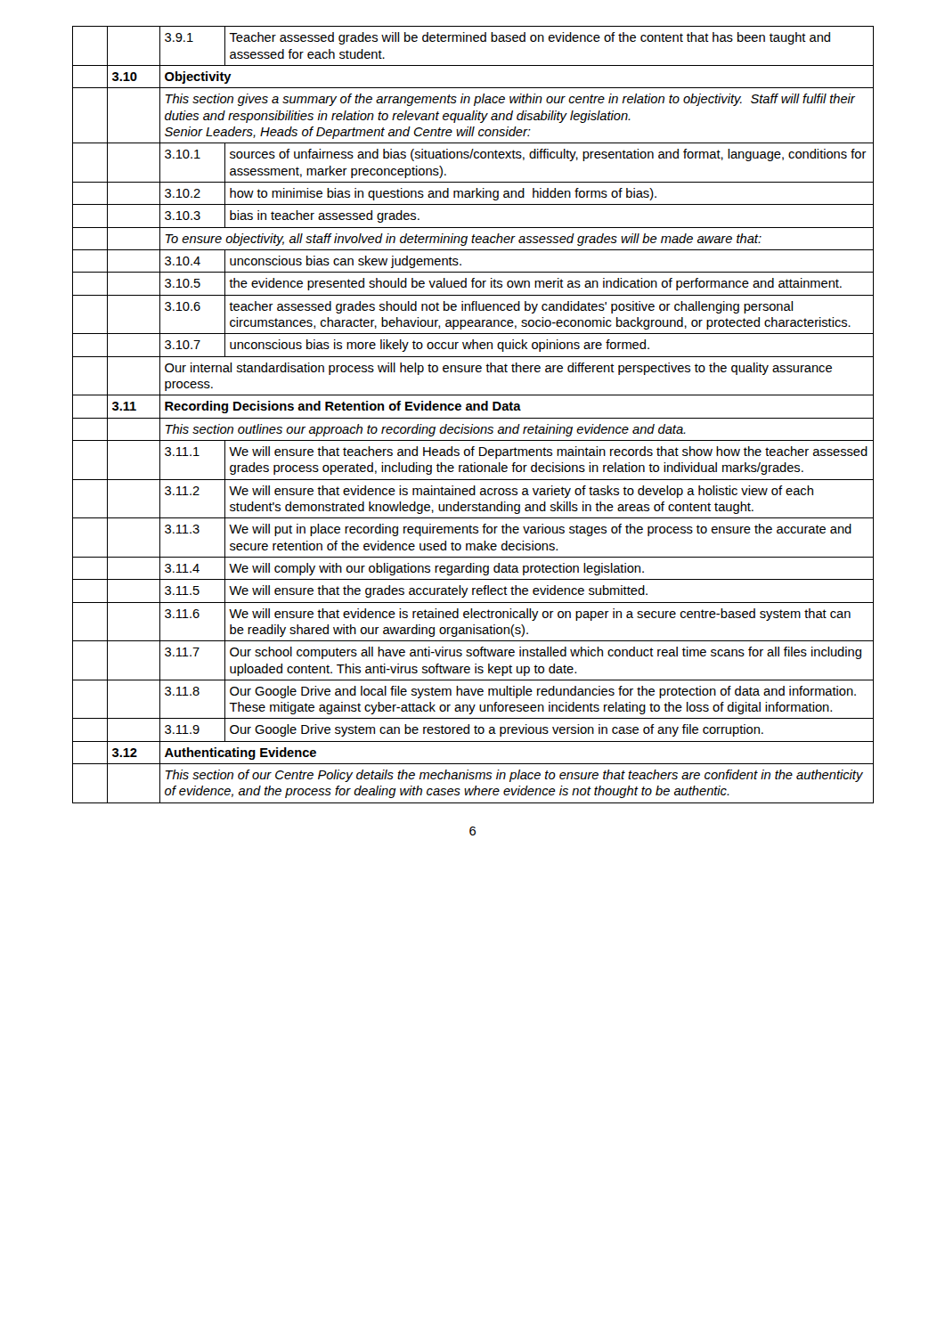| | | 3.9.1 | Teacher assessed grades will be determined based on evidence of the content that has been taught and assessed for each student. |
| | 3.10 | Objectivity |
| | | This section gives a summary of the arrangements in place within our centre in relation to objectivity. Staff will fulfil their duties and responsibilities in relation to relevant equality and disability legislation. Senior Leaders, Heads of Department and Centre will consider: |
| | | 3.10.1 | sources of unfairness and bias (situations/contexts, difficulty, presentation and format, language, conditions for assessment, marker preconceptions). |
| | | 3.10.2 | how to minimise bias in questions and marking and hidden forms of bias). |
| | | 3.10.3 | bias in teacher assessed grades. |
| | | To ensure objectivity, all staff involved in determining teacher assessed grades will be made aware that: |
| | | 3.10.4 | unconscious bias can skew judgements. |
| | | 3.10.5 | the evidence presented should be valued for its own merit as an indication of performance and attainment. |
| | | 3.10.6 | teacher assessed grades should not be influenced by candidates' positive or challenging personal circumstances, character, behaviour, appearance, socio-economic background, or protected characteristics. |
| | | 3.10.7 | unconscious bias is more likely to occur when quick opinions are formed. |
| | | Our internal standardisation process will help to ensure that there are different perspectives to the quality assurance process. |
| | 3.11 | Recording Decisions and Retention of Evidence and Data |
| | | This section outlines our approach to recording decisions and retaining evidence and data. |
| | | 3.11.1 | We will ensure that teachers and Heads of Departments maintain records that show how the teacher assessed grades process operated, including the rationale for decisions in relation to individual marks/grades. |
| | | 3.11.2 | We will ensure that evidence is maintained across a variety of tasks to develop a holistic view of each student's demonstrated knowledge, understanding and skills in the areas of content taught. |
| | | 3.11.3 | We will put in place recording requirements for the various stages of the process to ensure the accurate and secure retention of the evidence used to make decisions. |
| | | 3.11.4 | We will comply with our obligations regarding data protection legislation. |
| | | 3.11.5 | We will ensure that the grades accurately reflect the evidence submitted. |
| | | 3.11.6 | We will ensure that evidence is retained electronically or on paper in a secure centre-based system that can be readily shared with our awarding organisation(s). |
| | | 3.11.7 | Our school computers all have anti-virus software installed which conduct real time scans for all files including uploaded content. This anti-virus software is kept up to date. |
| | | 3.11.8 | Our Google Drive and local file system have multiple redundancies for the protection of data and information. These mitigate against cyber-attack or any unforeseen incidents relating to the loss of digital information. |
| | | 3.11.9 | Our Google Drive system can be restored to a previous version in case of any file corruption. |
| | 3.12 | Authenticating Evidence |
| | | This section of our Centre Policy details the mechanisms in place to ensure that teachers are confident in the authenticity of evidence, and the process for dealing with cases where evidence is not thought to be authentic. |
6